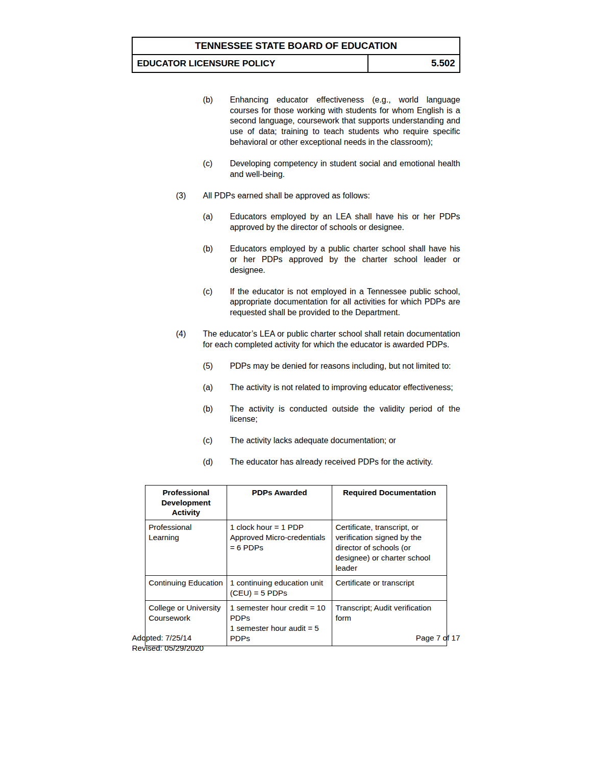| TENNESSEE STATE BOARD OF EDUCATION |
| EDUCATOR LICENSURE POLICY | 5.502 |
(b)
Enhancing educator effectiveness (e.g., world language courses for those working with students for whom English is a second language, coursework that supports understanding and use of data; training to teach students who require specific behavioral or other exceptional needs in the classroom);
(c)
Developing competency in student social and emotional health and well-being.
(3)
All PDPs earned shall be approved as follows:
(a)
Educators employed by an LEA shall have his or her PDPs approved by the director of schools or designee.
(b)
Educators employed by a public charter school shall have his or her PDPs approved by the charter school leader or designee.
(c)
If the educator is not employed in a Tennessee public school, appropriate documentation for all activities for which PDPs are requested shall be provided to the Department.
(4)
The educator’s LEA or public charter school shall retain documentation for each completed activity for which the educator is awarded PDPs.
(5)
PDPs may be denied for reasons including, but not limited to:
(a)
The activity is not related to improving educator effectiveness;
(b)
The activity is conducted outside the validity period of the license;
(c)
The activity lacks adequate documentation; or
(d)
The educator has already received PDPs for the activity.
| Professional Development Activity | PDPs Awarded | Required Documentation |
| --- | --- | --- |
| Professional Learning | 1 clock hour = 1 PDP Approved Micro-credentials = 6 PDPs | Certificate, transcript, or verification signed by the director of schools (or designee) or charter school leader |
| Continuing Education | 1 continuing education unit (CEU) = 5 PDPs | Certificate or transcript |
| College or University Coursework | 1 semester hour credit = 10 PDPs 1 semester hour audit = 5 PDPs | Transcript; Audit verification form |
Adopted: 7/25/14
Revised: 05/29/2020
Page 7 of 17